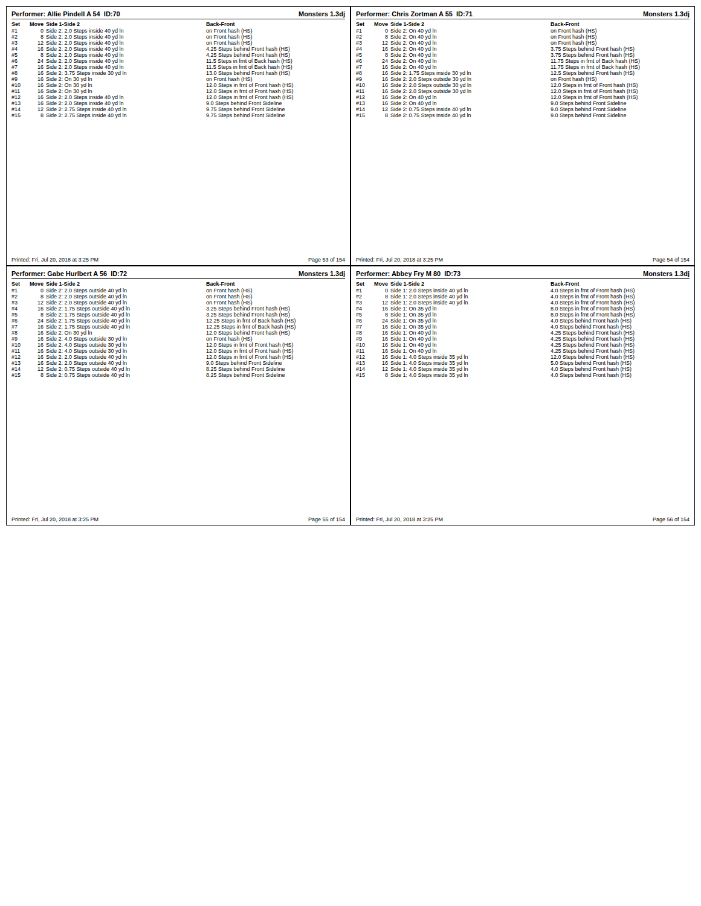Performer: Allie Pindell A 54 ID:70 Monsters 1.3dj
| Set | Move | Side 1-Side 2 | Back-Front |
| --- | --- | --- | --- |
| #1 | 0 | Side 2: 2.0 Steps inside 40 yd ln | on Front hash (HS) |
| #2 | 8 | Side 2: 2.0 Steps inside 40 yd ln | on Front hash (HS) |
| #3 | 12 | Side 2: 2.0 Steps inside 40 yd ln | on Front hash (HS) |
| #4 | 16 | Side 2: 2.0 Steps inside 40 yd ln | 4.25 Steps behind Front hash (HS) |
| #5 | 8 | Side 2: 2.0 Steps inside 40 yd ln | 4.25 Steps behind Front hash (HS) |
| #6 | 24 | Side 2: 2.0 Steps inside 40 yd ln | 11.5 Steps in frnt of Back hash (HS) |
| #7 | 16 | Side 2: 2.0 Steps inside 40 yd ln | 11.5 Steps in frnt of Back hash (HS) |
| #8 | 16 | Side 2: 3.75 Steps inside 30 yd ln | 13.0 Steps behind Front hash (HS) |
| #9 | 16 | Side 2: On 30 yd ln | on Front hash (HS) |
| #10 | 16 | Side 2: On 30 yd ln | 12.0 Steps in frnt of Front hash (HS) |
| #11 | 16 | Side 2: On 30 yd ln | 12.0 Steps in frnt of Front hash (HS) |
| #12 | 16 | Side 2: 2.0 Steps inside 40 yd ln | 12.0 Steps in frnt of Front hash (HS) |
| #13 | 16 | Side 2: 2.0 Steps inside 40 yd ln | 9.0 Steps behind Front Sideline |
| #14 | 12 | Side 2: 2.75 Steps inside 40 yd ln | 9.75 Steps behind Front Sideline |
| #15 | 8 | Side 2: 2.75 Steps inside 40 yd ln | 9.75 Steps behind Front Sideline |
Printed: Fri, Jul 20, 2018 at 3:25 PM Page 53 of 154
Performer: Chris Zortman A 55 ID:71 Monsters 1.3dj
| Set | Move | Side 1-Side 2 | Back-Front |
| --- | --- | --- | --- |
| #1 | 0 | Side 2: On 40 yd ln | on Front hash (HS) |
| #2 | 8 | Side 2: On 40 yd ln | on Front hash (HS) |
| #3 | 12 | Side 2: On 40 yd ln | on Front hash (HS) |
| #4 | 16 | Side 2: On 40 yd ln | 3.75 Steps behind Front hash (HS) |
| #5 | 8 | Side 2: On 40 yd ln | 3.75 Steps behind Front hash (HS) |
| #6 | 24 | Side 2: On 40 yd ln | 11.75 Steps in frnt of Back hash (HS) |
| #7 | 16 | Side 2: On 40 yd ln | 11.75 Steps in frnt of Back hash (HS) |
| #8 | 16 | Side 2: 1.75 Steps inside 30 yd ln | 12.5 Steps behind Front hash (HS) |
| #9 | 16 | Side 2: 2.0 Steps outside 30 yd ln | on Front hash (HS) |
| #10 | 16 | Side 2: 2.0 Steps outside 30 yd ln | 12.0 Steps in frnt of Front hash (HS) |
| #11 | 16 | Side 2: 2.0 Steps outside 30 yd ln | 12.0 Steps in frnt of Front hash (HS) |
| #12 | 16 | Side 2: On 40 yd ln | 12.0 Steps in frnt of Front hash (HS) |
| #13 | 16 | Side 2: On 40 yd ln | 9.0 Steps behind Front Sideline |
| #14 | 12 | Side 2: 0.75 Steps inside 40 yd ln | 9.0 Steps behind Front Sideline |
| #15 | 8 | Side 2: 0.75 Steps inside 40 yd ln | 9.0 Steps behind Front Sideline |
Printed: Fri, Jul 20, 2018 at 3:25 PM Page 54 of 154
Performer: Gabe Hurlbert A 56 ID:72 Monsters 1.3dj
| Set | Move | Side 1-Side 2 | Back-Front |
| --- | --- | --- | --- |
| #1 | 0 | Side 2: 2.0 Steps outside 40 yd ln | on Front hash (HS) |
| #2 | 8 | Side 2: 2.0 Steps outside 40 yd ln | on Front hash (HS) |
| #3 | 12 | Side 2: 2.0 Steps outside 40 yd ln | on Front hash (HS) |
| #4 | 16 | Side 2: 1.75 Steps outside 40 yd ln | 3.25 Steps behind Front hash (HS) |
| #5 | 8 | Side 2: 1.75 Steps outside 40 yd ln | 3.25 Steps behind Front hash (HS) |
| #6 | 24 | Side 2: 1.75 Steps outside 40 yd ln | 12.25 Steps in frnt of Back hash (HS) |
| #7 | 16 | Side 2: 1.75 Steps outside 40 yd ln | 12.25 Steps in frnt of Back hash (HS) |
| #8 | 16 | Side 2: On 30 yd ln | 12.0 Steps behind Front hash (HS) |
| #9 | 16 | Side 2: 4.0 Steps outside 30 yd ln | on Front hash (HS) |
| #10 | 16 | Side 2: 4.0 Steps outside 30 yd ln | 12.0 Steps in frnt of Front hash (HS) |
| #11 | 16 | Side 2: 4.0 Steps outside 30 yd ln | 12.0 Steps in frnt of Front hash (HS) |
| #12 | 16 | Side 2: 2.0 Steps outside 40 yd ln | 12.0 Steps in frnt of Front hash (HS) |
| #13 | 16 | Side 2: 2.0 Steps outside 40 yd ln | 9.0 Steps behind Front Sideline |
| #14 | 12 | Side 2: 0.75 Steps outside 40 yd ln | 8.25 Steps behind Front Sideline |
| #15 | 8 | Side 2: 0.75 Steps outside 40 yd ln | 8.25 Steps behind Front Sideline |
Printed: Fri, Jul 20, 2018 at 3:25 PM Page 55 of 154
Performer: Abbey Fry M 80 ID:73 Monsters 1.3dj
| Set | Move | Side 1-Side 2 | Back-Front |
| --- | --- | --- | --- |
| #1 | 0 | Side 1: 2.0 Steps inside 40 yd ln | 4.0 Steps in frnt of Front hash (HS) |
| #2 | 8 | Side 1: 2.0 Steps inside 40 yd ln | 4.0 Steps in frnt of Front hash (HS) |
| #3 | 12 | Side 1: 2.0 Steps inside 40 yd ln | 4.0 Steps in frnt of Front hash (HS) |
| #4 | 16 | Side 1: On 35 yd ln | 8.0 Steps in frnt of Front hash (HS) |
| #5 | 8 | Side 1: On 35 yd ln | 8.0 Steps in frnt of Front hash (HS) |
| #6 | 24 | Side 1: On 35 yd ln | 4.0 Steps behind Front hash (HS) |
| #7 | 16 | Side 1: On 35 yd ln | 4.0 Steps behind Front hash (HS) |
| #8 | 16 | Side 1: On 40 yd ln | 4.25 Steps behind Front hash (HS) |
| #9 | 16 | Side 1: On 40 yd ln | 4.25 Steps behind Front hash (HS) |
| #10 | 16 | Side 1: On 40 yd ln | 4.25 Steps behind Front hash (HS) |
| #11 | 16 | Side 1: On 40 yd ln | 4.25 Steps behind Front hash (HS) |
| #12 | 16 | Side 1: 4.0 Steps inside 35 yd ln | 12.0 Steps behind Front hash (HS) |
| #13 | 16 | Side 1: 4.0 Steps inside 35 yd ln | 5.0 Steps behind Front hash (HS) |
| #14 | 12 | Side 1: 4.0 Steps inside 35 yd ln | 4.0 Steps behind Front hash (HS) |
| #15 | 8 | Side 1: 4.0 Steps inside 35 yd ln | 4.0 Steps behind Front hash (HS) |
Printed: Fri, Jul 20, 2018 at 3:25 PM Page 56 of 154